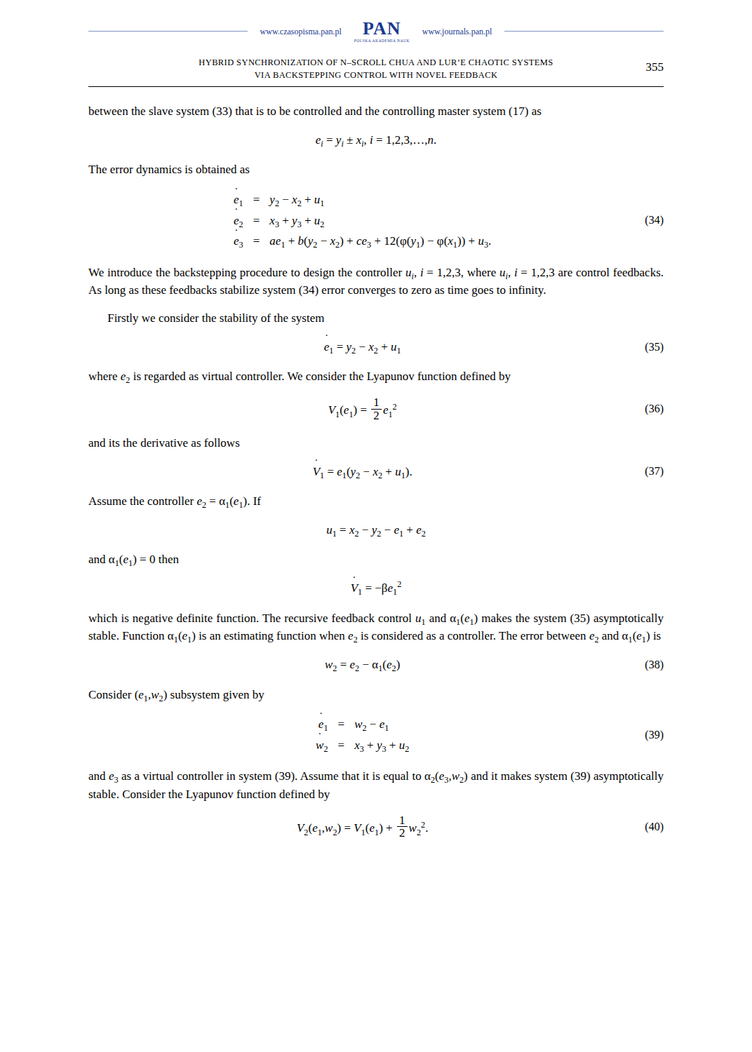www.czasopisma.pan.pl PAN POLSKA AKADEMIA NAUK www.journals.pan.pl
HYBRID SYNCHRONIZATION OF N–SCROLL CHUA AND LUR’E CHAOTIC SYSTEMS VIA BACKSTEPPING CONTROL WITH NOVEL FEEDBACK
355
between the slave system (33) that is to be controlled and the controlling master system (17) as
ei = yi ± xi, i = 1,2,3,…,n.
The error dynamics is obtained as
| e 1 | = | y 2 − x 2 + u 1 |
| e 2 | = | x 3 + y 3 + u 2 |
| e 3 | = | ae 1 + b ( y 2 − x 2 ) + ce 3 + 12(φ( y 1 ) − φ( x 1 )) + u 3 . |
(34)
We introduce the backstepping procedure to design the controller ui, i = 1,2,3, where ui, i = 1,2,3 are control feedbacks. As long as these feedbacks stabilize system (34) error converges to zero as time goes to infinity.
Firstly we consider the stability of the system
e1 = y2 − x2 + u1
(35)
where e2 is regarded as virtual controller. We consider the Lyapunov function defined by
V1(e1) = 12 e12
(36)
and its the derivative as follows
V1 = e1(y2 − x2 + u1).
(37)
Assume the controller e2 = α1(e1). If
u1 = x2 − y2 − e1 + e2
and α1(e1) = 0 then
V1 = −βe12
which is negative definite function. The recursive feedback control u1 and α1(e1) makes the system (35) asymptotically stable. Function α1(e1) is an estimating function when e2 is considered as a controller. The error between e2 and α1(e1) is
w2 = e2 − α1(e2)
(38)
Consider (e1,w2) subsystem given by
| e 1 | = | w 2 − e 1 |
| w 2 | = | x 3 + y 3 + u 2 |
(39)
and e3 as a virtual controller in system (39). Assume that it is equal to α2(e3,w2) and it makes system (39) asymptotically stable. Consider the Lyapunov function defined by
V2(e1,w2) = V1(e1) + 12 w22.
(40)